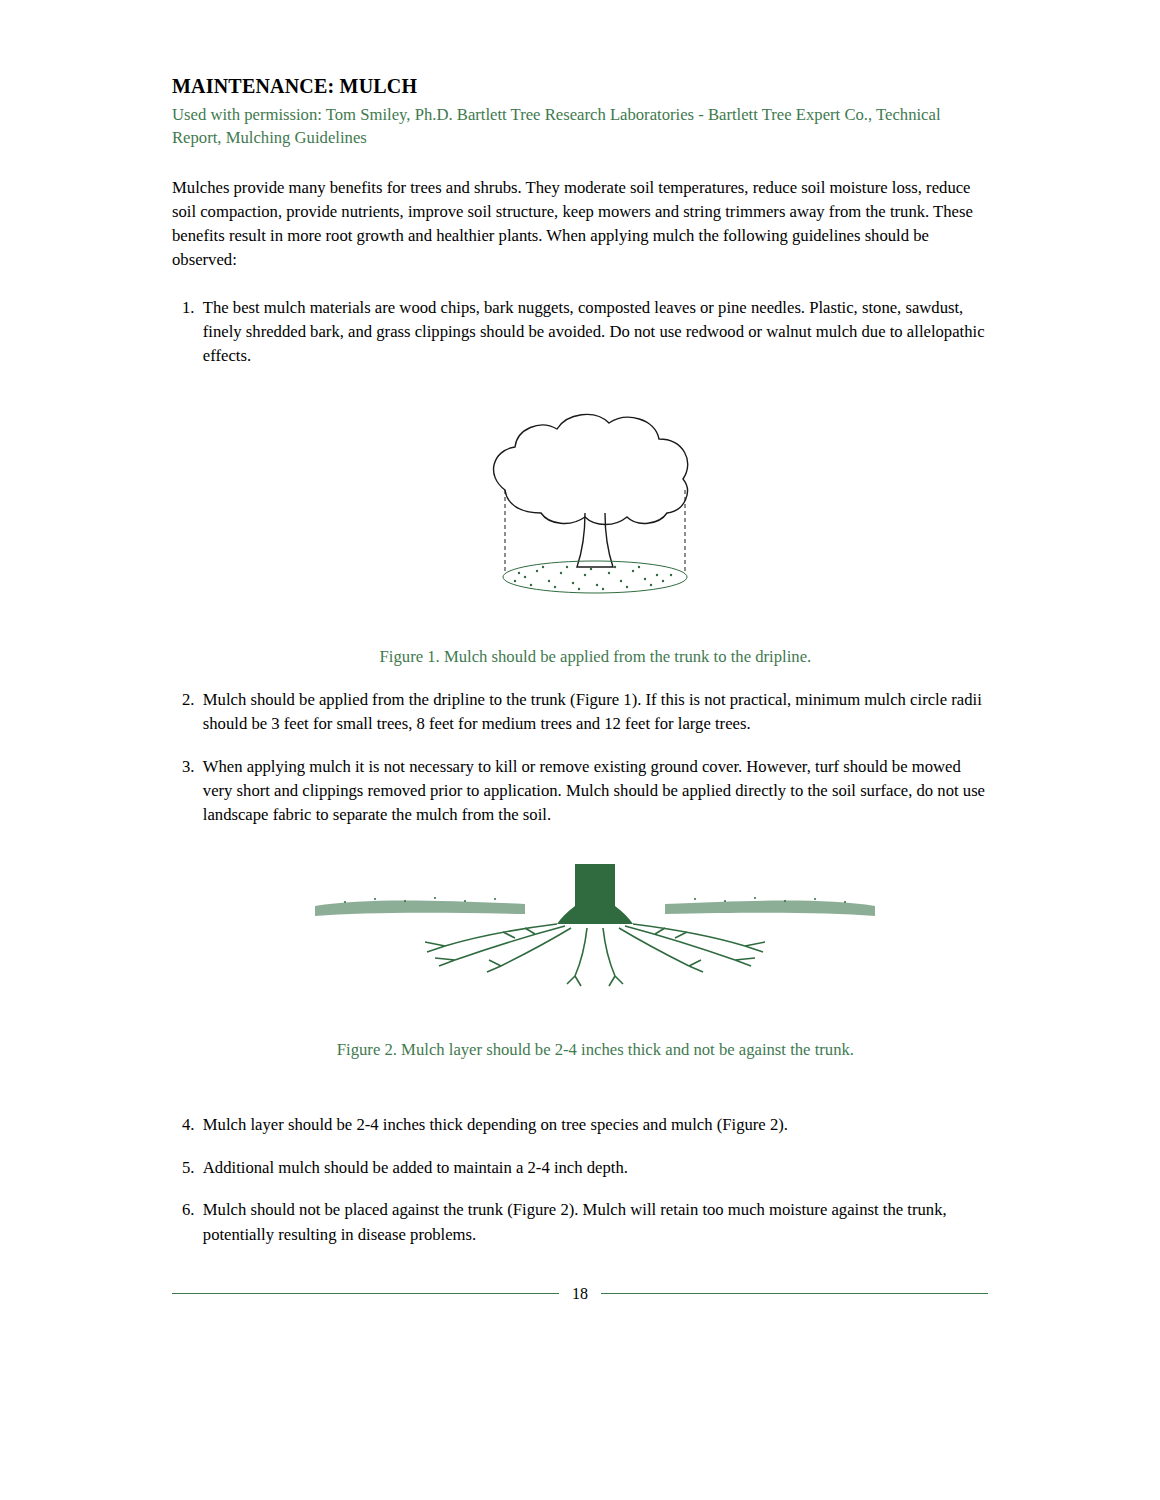MAINTENANCE: MULCH
Used with permission: Tom Smiley, Ph.D. Bartlett Tree Research Laboratories - Bartlett Tree Expert Co., Technical Report, Mulching Guidelines
Mulches provide many benefits for trees and shrubs. They moderate soil temperatures, reduce soil moisture loss, reduce soil compaction, provide nutrients, improve soil structure, keep mowers and string trimmers away from the trunk. These benefits result in more root growth and healthier plants. When applying mulch the following guidelines should be observed:
The best mulch materials are wood chips, bark nuggets, composted leaves or pine needles. Plastic, stone, sawdust, finely shredded bark, and grass clippings should be avoided. Do not use redwood or walnut mulch due to allelopathic effects.
Figure 1. Mulch should be applied from the trunk to the dripline.
Mulch should be applied from the dripline to the trunk (Figure 1). If this is not practical, minimum mulch circle radii should be 3 feet for small trees, 8 feet for medium trees and 12 feet for large trees.
When applying mulch it is not necessary to kill or remove existing ground cover. However, turf should be mowed very short and clippings removed prior to application. Mulch should be applied directly to the soil surface, do not use landscape fabric to separate the mulch from the soil.
Figure 2. Mulch layer should be 2-4 inches thick and not be against the trunk.
Mulch layer should be 2-4 inches thick depending on tree species and mulch (Figure 2).
Additional mulch should be added to maintain a 2-4 inch depth.
Mulch should not be placed against the trunk (Figure 2). Mulch will retain too much moisture against the trunk, potentially resulting in disease problems.
18